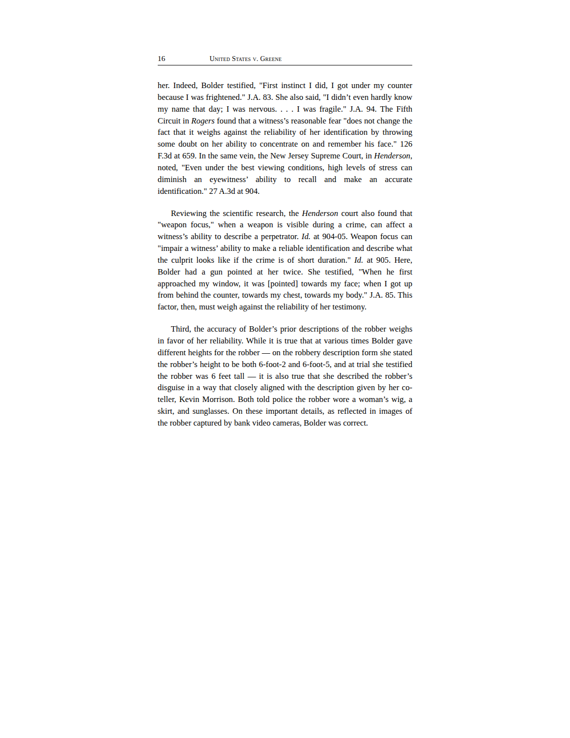16
United States v. Greene
her. Indeed, Bolder testified, "First instinct I did, I got under my counter because I was frightened." J.A. 83. She also said, "I didn’t even hardly know my name that day; I was nervous. . . . I was fragile." J.A. 94. The Fifth Circuit in Rogers found that a witness’s reasonable fear "does not change the fact that it weighs against the reliability of her identification by throwing some doubt on her ability to concentrate on and remember his face." 126 F.3d at 659. In the same vein, the New Jersey Supreme Court, in Henderson, noted, "Even under the best viewing conditions, high levels of stress can diminish an eyewitness’ ability to recall and make an accurate identification." 27 A.3d at 904.
Reviewing the scientific research, the Henderson court also found that "weapon focus," when a weapon is visible during a crime, can affect a witness’s ability to describe a perpetrator. Id. at 904-05. Weapon focus can "impair a witness’ ability to make a reliable identification and describe what the culprit looks like if the crime is of short duration." Id. at 905. Here, Bolder had a gun pointed at her twice. She testified, "When he first approached my window, it was [pointed] towards my face; when I got up from behind the counter, towards my chest, towards my body." J.A. 85. This factor, then, must weigh against the reliability of her testimony.
Third, the accuracy of Bolder’s prior descriptions of the robber weighs in favor of her reliability. While it is true that at various times Bolder gave different heights for the robber — on the robbery description form she stated the robber’s height to be both 6-foot-2 and 6-foot-5, and at trial she testified the robber was 6 feet tall — it is also true that she described the robber’s disguise in a way that closely aligned with the description given by her co-teller, Kevin Morrison. Both told police the robber wore a woman’s wig, a skirt, and sunglasses. On these important details, as reflected in images of the robber captured by bank video cameras, Bolder was correct.